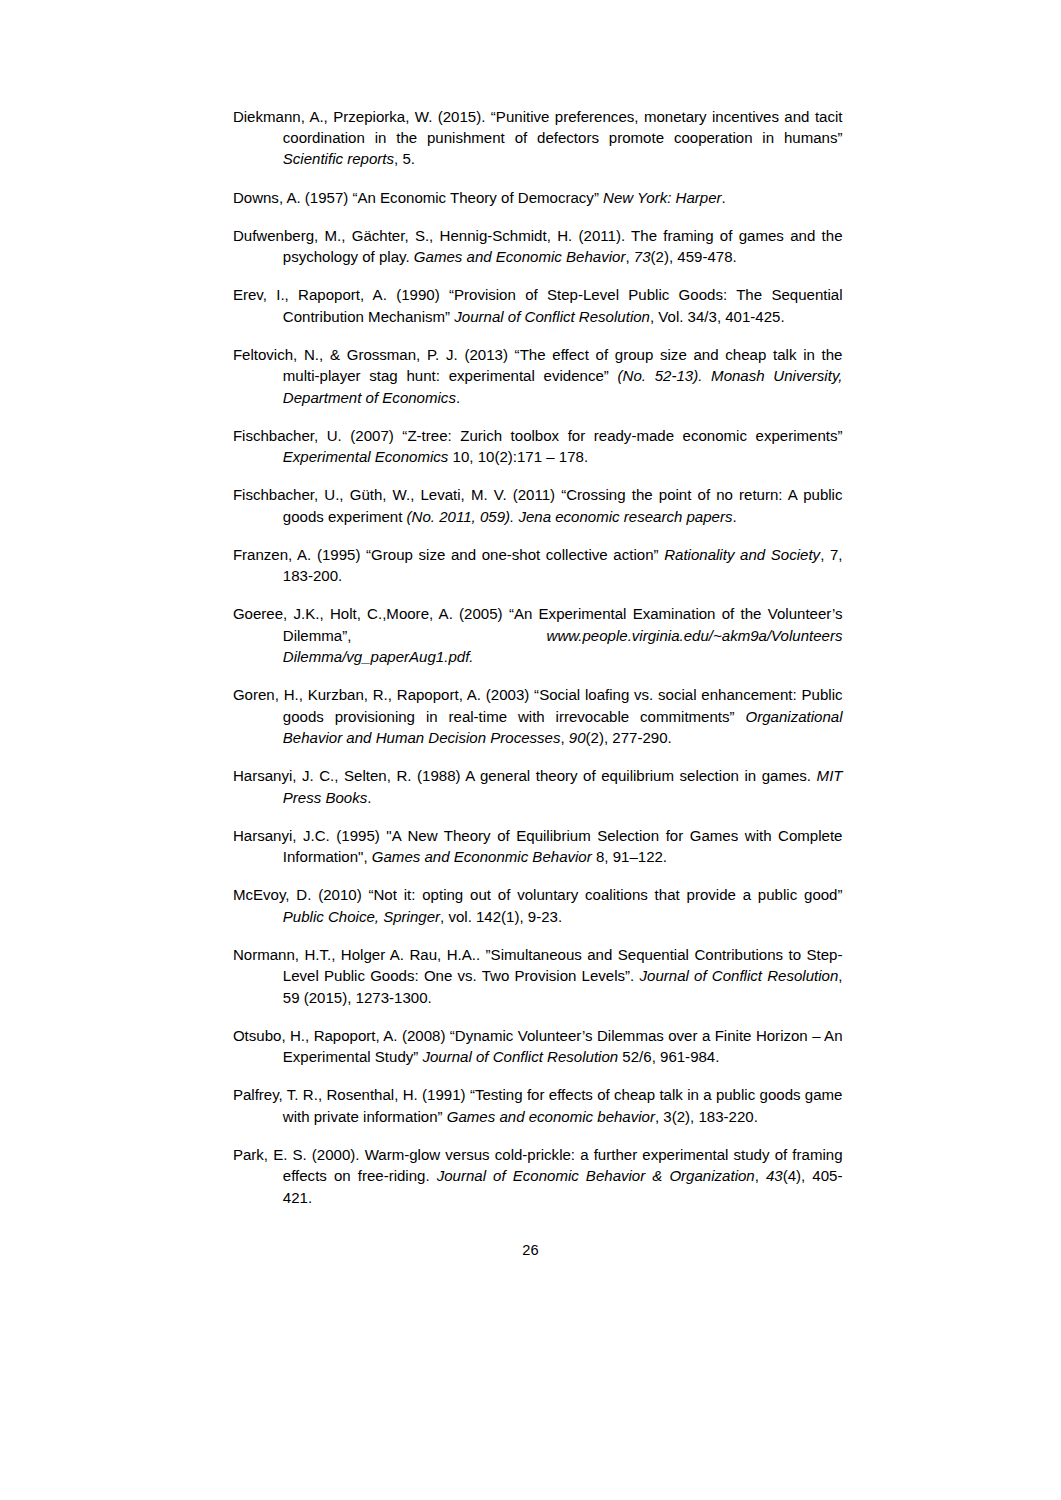Diekmann, A., Przepiorka, W. (2015). “Punitive preferences, monetary incentives and tacit coordination in the punishment of defectors promote cooperation in humans” Scientific reports, 5.
Downs, A. (1957) “An Economic Theory of Democracy” New York: Harper.
Dufwenberg, M., Gächter, S., Hennig-Schmidt, H. (2011). The framing of games and the psychology of play. Games and Economic Behavior, 73(2), 459-478.
Erev, I., Rapoport, A. (1990) “Provision of Step-Level Public Goods: The Sequential Contribution Mechanism” Journal of Conflict Resolution, Vol. 34/3, 401-425.
Feltovich, N., & Grossman, P. J. (2013) “The effect of group size and cheap talk in the multi-player stag hunt: experimental evidence” (No. 52-13). Monash University, Department of Economics.
Fischbacher, U. (2007) “Z-tree: Zurich toolbox for ready-made economic experiments” Experimental Economics 10, 10(2):171 – 178.
Fischbacher, U., Güth, W., Levati, M. V. (2011) “Crossing the point of no return: A public goods experiment (No. 2011, 059). Jena economic research papers.
Franzen, A. (1995) “Group size and one-shot collective action” Rationality and Society, 7, 183-200.
Goeree, J.K., Holt, C.,Moore, A. (2005) “An Experimental Examination of the Volunteer’s Dilemma”, www.people.virginia.edu/~akm9a/Volunteers Dilemma/vg_paperAug1.pdf.
Goren, H., Kurzban, R., Rapoport, A. (2003) “Social loafing vs. social enhancement: Public goods provisioning in real-time with irrevocable commitments” Organizational Behavior and Human Decision Processes, 90(2), 277-290.
Harsanyi, J. C., Selten, R. (1988) A general theory of equilibrium selection in games. MIT Press Books.
Harsanyi, J.C. (1995) "A New Theory of Equilibrium Selection for Games with Complete Information", Games and Econonmic Behavior 8, 91–122.
McEvoy, D. (2010) “Not it: opting out of voluntary coalitions that provide a public good” Public Choice, Springer, vol. 142(1), 9-23.
Normann, H.T., Holger A. Rau, H.A.. ”Simultaneous and Sequential Contributions to Step-Level Public Goods: One vs. Two Provision Levels”. Journal of Conflict Resolution, 59 (2015), 1273-1300.
Otsubo, H., Rapoport, A. (2008) “Dynamic Volunteer’s Dilemmas over a Finite Horizon – An Experimental Study” Journal of Conflict Resolution 52/6, 961-984.
Palfrey, T. R., Rosenthal, H. (1991) “Testing for effects of cheap talk in a public goods game with private information” Games and economic behavior, 3(2), 183-220.
Park, E. S. (2000). Warm-glow versus cold-prickle: a further experimental study of framing effects on free-riding. Journal of Economic Behavior & Organization, 43(4), 405-421.
26